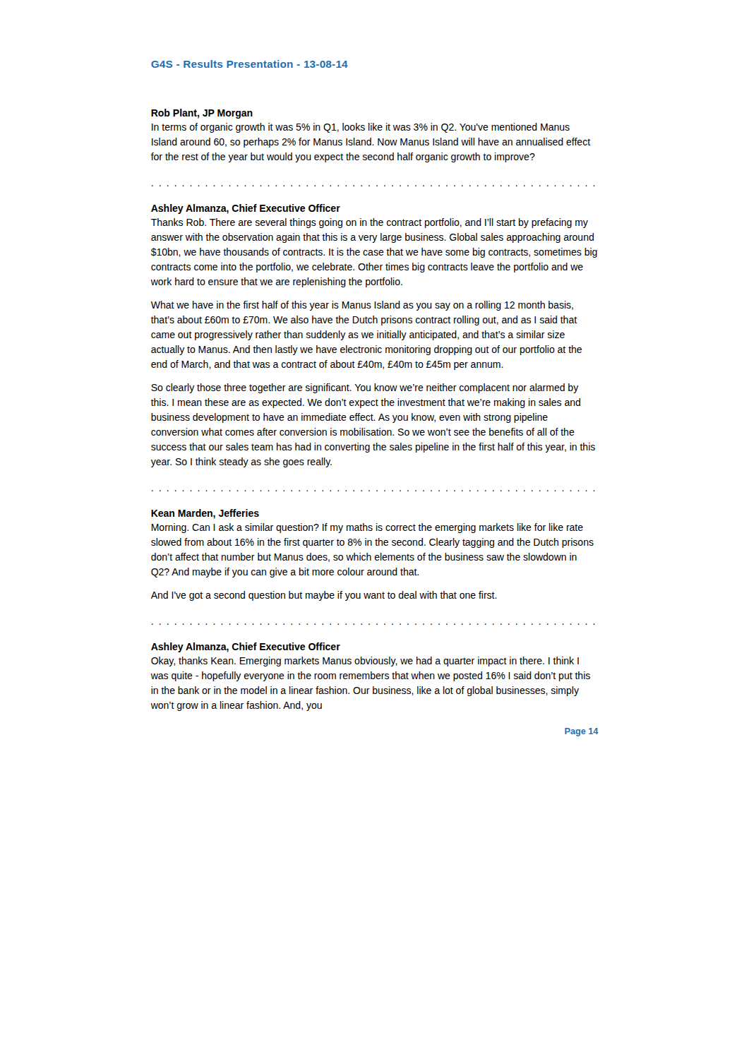G4S - Results Presentation - 13-08-14
Rob Plant, JP Morgan
In terms of organic growth it was 5% in Q1, looks like it was 3% in Q2. You've mentioned Manus Island around 60, so perhaps 2% for Manus Island. Now Manus Island will have an annualised effect for the rest of the year but would you expect the second half organic growth to improve?
. . . . . . . . . . . . . . . . . . . . . . . . . . . . . . . . . . . . . . . . . . . . . . . . . . . . . . . . . . . . . . . . . . . .
Ashley Almanza, Chief Executive Officer
Thanks Rob. There are several things going on in the contract portfolio, and I’ll start by prefacing my answer with the observation again that this is a very large business. Global sales approaching around $10bn, we have thousands of contracts. It is the case that we have some big contracts, sometimes big contracts come into the portfolio, we celebrate. Other times big contracts leave the portfolio and we work hard to ensure that we are replenishing the portfolio.
What we have in the first half of this year is Manus Island as you say on a rolling 12 month basis, that’s about £60m to £70m. We also have the Dutch prisons contract rolling out, and as I said that came out progressively rather than suddenly as we initially anticipated, and that’s a similar size actually to Manus. And then lastly we have electronic monitoring dropping out of our portfolio at the end of March, and that was a contract of about £40m, £40m to £45m per annum.
So clearly those three together are significant. You know we’re neither complacent nor alarmed by this. I mean these are as expected. We don’t expect the investment that we’re making in sales and business development to have an immediate effect. As you know, even with strong pipeline conversion what comes after conversion is mobilisation. So we won’t see the benefits of all of the success that our sales team has had in converting the sales pipeline in the first half of this year, in this year. So I think steady as she goes really.
. . . . . . . . . . . . . . . . . . . . . . . . . . . . . . . . . . . . . . . . . . . . . . . . . . . . . . . . . . . . . . . . . . . .
Kean Marden, Jefferies
Morning. Can I ask a similar question? If my maths is correct the emerging markets like for like rate slowed from about 16% in the first quarter to 8% in the second. Clearly tagging and the Dutch prisons don’t affect that number but Manus does, so which elements of the business saw the slowdown in Q2? And maybe if you can give a bit more colour around that.
And I've got a second question but maybe if you want to deal with that one first.
. . . . . . . . . . . . . . . . . . . . . . . . . . . . . . . . . . . . . . . . . . . . . . . . . . . . . . . . . . . . . . . . . . . .
Ashley Almanza, Chief Executive Officer
Okay, thanks Kean. Emerging markets Manus obviously, we had a quarter impact in there. I think I was quite - hopefully everyone in the room remembers that when we posted 16% I said don’t put this in the bank or in the model in a linear fashion. Our business, like a lot of global businesses, simply won’t grow in a linear fashion. And, you
Page 14